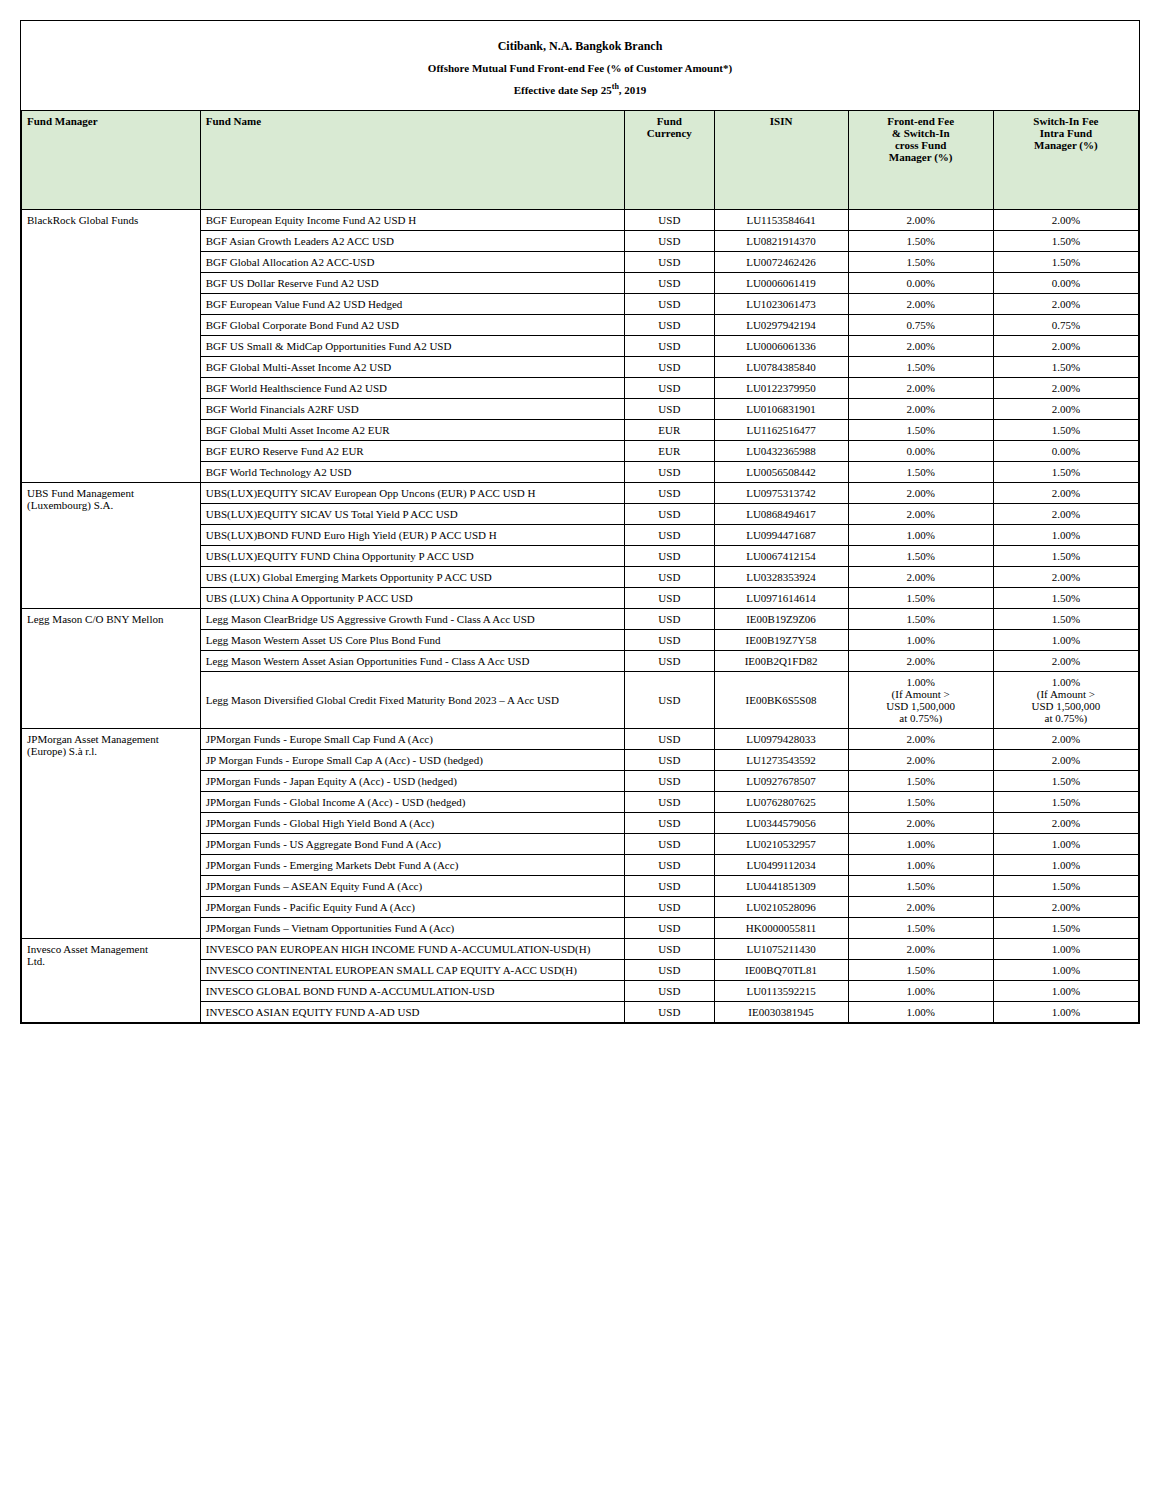Citibank, N.A. Bangkok Branch
Offshore Mutual Fund Front-end Fee (% of Customer Amount*)
Effective date Sep 25th, 2019
| Fund Manager | Fund Name | Fund Currency | ISIN | Front-end Fee & Switch-In cross Fund Manager (%) | Switch-In Fee Intra Fund Manager (%) |
| --- | --- | --- | --- | --- | --- |
| BlackRock Global Funds | BGF European Equity Income Fund A2 USD H | USD | LU1153584641 | 2.00% | 2.00% |
| BGF Asian Growth Leaders A2 ACC USD | USD | LU0821914370 | 1.50% | 1.50% |
| BGF Global Allocation A2 ACC-USD | USD | LU0072462426 | 1.50% | 1.50% |
| BGF US Dollar Reserve Fund A2 USD | USD | LU0006061419 | 0.00% | 0.00% |
| BGF European Value Fund A2 USD Hedged | USD | LU1023061473 | 2.00% | 2.00% |
| BGF Global Corporate Bond Fund A2 USD | USD | LU0297942194 | 0.75% | 0.75% |
| BGF US Small & MidCap Opportunities Fund A2 USD | USD | LU0006061336 | 2.00% | 2.00% |
| BGF Global Multi-Asset Income A2 USD | USD | LU0784385840 | 1.50% | 1.50% |
| BGF World Healthscience Fund A2 USD | USD | LU0122379950 | 2.00% | 2.00% |
| BGF World Financials A2RF USD | USD | LU0106831901 | 2.00% | 2.00% |
| BGF Global Multi Asset Income A2 EUR | EUR | LU1162516477 | 1.50% | 1.50% |
| BGF EURO Reserve Fund A2 EUR | EUR | LU0432365988 | 0.00% | 0.00% |
| BGF World Technology A2 USD | USD | LU0056508442 | 1.50% | 1.50% |
| UBS Fund Management (Luxembourg) S.A. | UBS(LUX)EQUITY SICAV European Opp Uncons (EUR) P ACC USD H | USD | LU0975313742 | 2.00% | 2.00% |
| UBS(LUX)EQUITY SICAV US Total Yield P ACC USD | USD | LU0868494617 | 2.00% | 2.00% |
| UBS(LUX)BOND FUND Euro High Yield (EUR) P ACC USD H | USD | LU0994471687 | 1.00% | 1.00% |
| UBS(LUX)EQUITY FUND China Opportunity P ACC USD | USD | LU0067412154 | 1.50% | 1.50% |
| UBS (LUX) Global Emerging Markets Opportunity P ACC USD | USD | LU0328353924 | 2.00% | 2.00% |
| UBS (LUX) China A Opportunity P ACC USD | USD | LU0971614614 | 1.50% | 1.50% |
| Legg Mason C/O BNY Mellon | Legg Mason ClearBridge US Aggressive Growth Fund - Class A Acc USD | USD | IE00B19Z9Z06 | 1.50% | 1.50% |
| Legg Mason Western Asset US Core Plus Bond Fund | USD | IE00B19Z7Y58 | 1.00% | 1.00% |
| Legg Mason Western Asset Asian Opportunities Fund - Class A Acc USD | USD | IE00B2Q1FD82 | 2.00% | 2.00% |
| Legg Mason Diversified Global Credit Fixed Maturity Bond 2023 – A Acc USD | USD | IE00BK6S5S08 | 1.00% (If Amount > USD 1,500,000 at 0.75%) | 1.00% (If Amount > USD 1,500,000 at 0.75%) |
| JPMorgan Asset Management (Europe) S.à r.l. | JPMorgan Funds - Europe Small Cap Fund A (Acc) | USD | LU0979428033 | 2.00% | 2.00% |
| JP Morgan Funds - Europe Small Cap A (Acc) - USD (hedged) | USD | LU1273543592 | 2.00% | 2.00% |
| JPMorgan Funds - Japan Equity A (Acc) - USD (hedged) | USD | LU0927678507 | 1.50% | 1.50% |
| JPMorgan Funds - Global Income A (Acc) - USD (hedged) | USD | LU0762807625 | 1.50% | 1.50% |
| JPMorgan Funds - Global High Yield Bond A (Acc) | USD | LU0344579056 | 2.00% | 2.00% |
| JPMorgan Funds - US Aggregate Bond Fund A (Acc) | USD | LU0210532957 | 1.00% | 1.00% |
| JPMorgan Funds - Emerging Markets Debt Fund A (Acc) | USD | LU0499112034 | 1.00% | 1.00% |
| JPMorgan Funds – ASEAN Equity Fund A (Acc) | USD | LU0441851309 | 1.50% | 1.50% |
| JPMorgan Funds - Pacific Equity Fund A (Acc) | USD | LU0210528096 | 2.00% | 2.00% |
| JPMorgan Funds – Vietnam Opportunities Fund A (Acc) | USD | HK0000055811 | 1.50% | 1.50% |
| Invesco Asset Management Ltd. | INVESCO PAN EUROPEAN HIGH INCOME FUND A-ACCUMULATION-USD(H) | USD | LU1075211430 | 2.00% | 1.00% |
| INVESCO CONTINENTAL EUROPEAN SMALL CAP EQUITY A-ACC USD(H) | USD | IE00BQ70TL81 | 1.50% | 1.00% |
| INVESCO GLOBAL BOND FUND A-ACCUMULATION-USD | USD | LU0113592215 | 1.00% | 1.00% |
| INVESCO ASIAN EQUITY FUND A-AD USD | USD | IE0030381945 | 1.00% | 1.00% |